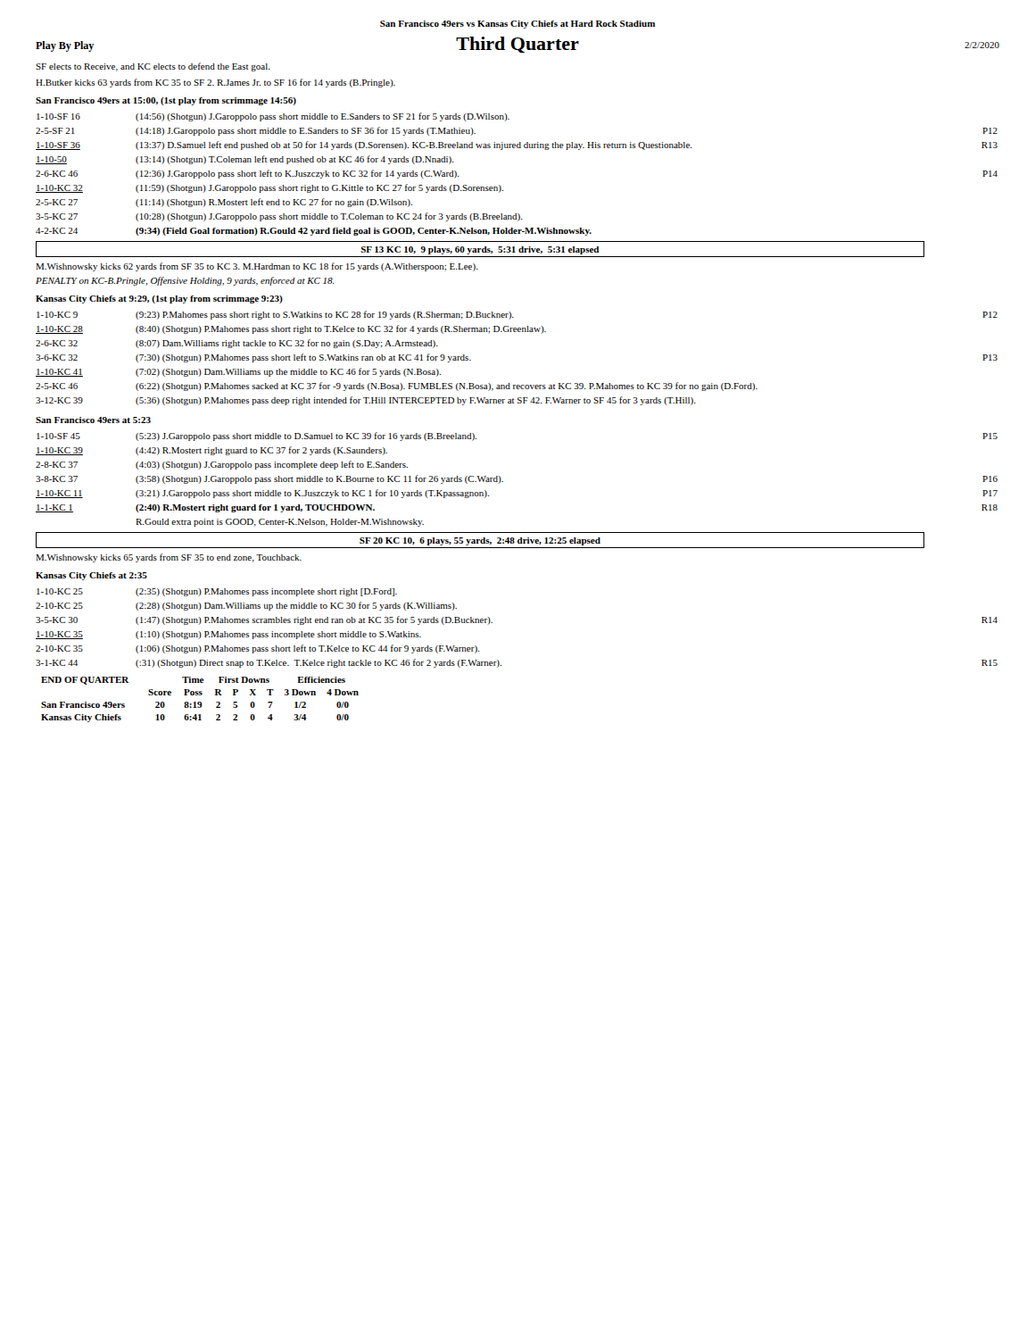San Francisco 49ers vs Kansas City Chiefs at Hard Rock Stadium
Play By Play
Third Quarter
2/2/2020
SF elects to Receive, and KC elects to defend the East goal.
H.Butker kicks 63 yards from KC 35 to SF 2. R.James Jr. to SF 16 for 14 yards (B.Pringle).
San Francisco 49ers at 15:00, (1st play from scrimmage 14:56)
| 1-10-SF 16 | (14:56) (Shotgun) J.Garoppolo pass short middle to E.Sanders to SF 21 for 5 yards (D.Wilson). | |
| 2-5-SF 21 | (14:18) J.Garoppolo pass short middle to E.Sanders to SF 36 for 15 yards (T.Mathieu). | P12 |
| 1-10-SF 36 | (13:37) D.Samuel left end pushed ob at 50 for 14 yards (D.Sorensen). KC-B.Breeland was injured during the play. His return is Questionable. | R13 |
| 1-10-50 | (13:14) (Shotgun) T.Coleman left end pushed ob at KC 46 for 4 yards (D.Nnadi). | |
| 2-6-KC 46 | (12:36) J.Garoppolo pass short left to K.Juszczyk to KC 32 for 14 yards (C.Ward). | P14 |
| 1-10-KC 32 | (11:59) (Shotgun) J.Garoppolo pass short right to G.Kittle to KC 27 for 5 yards (D.Sorensen). | |
| 2-5-KC 27 | (11:14) (Shotgun) R.Mostert left end to KC 27 for no gain (D.Wilson). | |
| 3-5-KC 27 | (10:28) (Shotgun) J.Garoppolo pass short middle to T.Coleman to KC 24 for 3 yards (B.Breeland). | |
| 4-2-KC 24 | (9:34) (Field Goal formation) R.Gould 42 yard field goal is GOOD, Center-K.Nelson, Holder-M.Wishnowsky. | |
SF 13 KC 10, 9 plays, 60 yards, 5:31 drive, 5:31 elapsed
M.Wishnowsky kicks 62 yards from SF 35 to KC 3. M.Hardman to KC 18 for 15 yards (A.Witherspoon; E.Lee).
PENALTY on KC-B.Pringle, Offensive Holding, 9 yards, enforced at KC 18.
Kansas City Chiefs at 9:29, (1st play from scrimmage 9:23)
| 1-10-KC 9 | (9:23) P.Mahomes pass short right to S.Watkins to KC 28 for 19 yards (R.Sherman; D.Buckner). | P12 |
| 1-10-KC 28 | (8:40) (Shotgun) P.Mahomes pass short right to T.Kelce to KC 32 for 4 yards (R.Sherman; D.Greenlaw). | |
| 2-6-KC 32 | (8:07) Dam.Williams right tackle to KC 32 for no gain (S.Day; A.Armstead). | |
| 3-6-KC 32 | (7:30) (Shotgun) P.Mahomes pass short left to S.Watkins ran ob at KC 41 for 9 yards. | P13 |
| 1-10-KC 41 | (7:02) (Shotgun) Dam.Williams up the middle to KC 46 for 5 yards (N.Bosa). | |
| 2-5-KC 46 | (6:22) (Shotgun) P.Mahomes sacked at KC 37 for -9 yards (N.Bosa). FUMBLES (N.Bosa), and recovers at KC 39. P.Mahomes to KC 39 for no gain (D.Ford). | |
| 3-12-KC 39 | (5:36) (Shotgun) P.Mahomes pass deep right intended for T.Hill INTERCEPTED by F.Warner at SF 42. F.Warner to SF 45 for 3 yards (T.Hill). | |
San Francisco 49ers at 5:23
| 1-10-SF 45 | (5:23) J.Garoppolo pass short middle to D.Samuel to KC 39 for 16 yards (B.Breeland). | P15 |
| 1-10-KC 39 | (4:42) R.Mostert right guard to KC 37 for 2 yards (K.Saunders). | |
| 2-8-KC 37 | (4:03) (Shotgun) J.Garoppolo pass incomplete deep left to E.Sanders. | |
| 3-8-KC 37 | (3:58) (Shotgun) J.Garoppolo pass short middle to K.Bourne to KC 11 for 26 yards (C.Ward). | P16 |
| 1-10-KC 11 | (3:21) J.Garoppolo pass short middle to K.Juszczyk to KC 1 for 10 yards (T.Kpassagnon). | P17 |
| 1-1-KC 1 | (2:40) R.Mostert right guard for 1 yard, TOUCHDOWN. | R18 |
| | R.Gould extra point is GOOD, Center-K.Nelson, Holder-M.Wishnowsky. | |
SF 20 KC 10, 6 plays, 55 yards, 2:48 drive, 12:25 elapsed
M.Wishnowsky kicks 65 yards from SF 35 to end zone, Touchback.
Kansas City Chiefs at 2:35
| 1-10-KC 25 | (2:35) (Shotgun) P.Mahomes pass incomplete short right [D.Ford]. | |
| 2-10-KC 25 | (2:28) (Shotgun) Dam.Williams up the middle to KC 30 for 5 yards (K.Williams). | |
| 3-5-KC 30 | (1:47) (Shotgun) P.Mahomes scrambles right end ran ob at KC 35 for 5 yards (D.Buckner). | R14 |
| 1-10-KC 35 | (1:10) (Shotgun) P.Mahomes pass incomplete short middle to S.Watkins. | |
| 2-10-KC 35 | (1:06) (Shotgun) P.Mahomes pass short left to T.Kelce to KC 44 for 9 yards (F.Warner). | |
| 3-1-KC 44 | (:31) (Shotgun) Direct snap to T.Kelce. T.Kelce right tackle to KC 46 for 2 yards (F.Warner). | R15 |
| END OF QUARTER | | Time | First Downs | Efficiencies |
| | Score | Poss | R | P | X | T | 3 Down | 4 Down |
| San Francisco 49ers | 20 | 8:19 | 2 | 5 | 0 | 7 | 1/2 | 0/0 |
| Kansas City Chiefs | 10 | 6:41 | 2 | 2 | 0 | 4 | 3/4 | 0/0 |